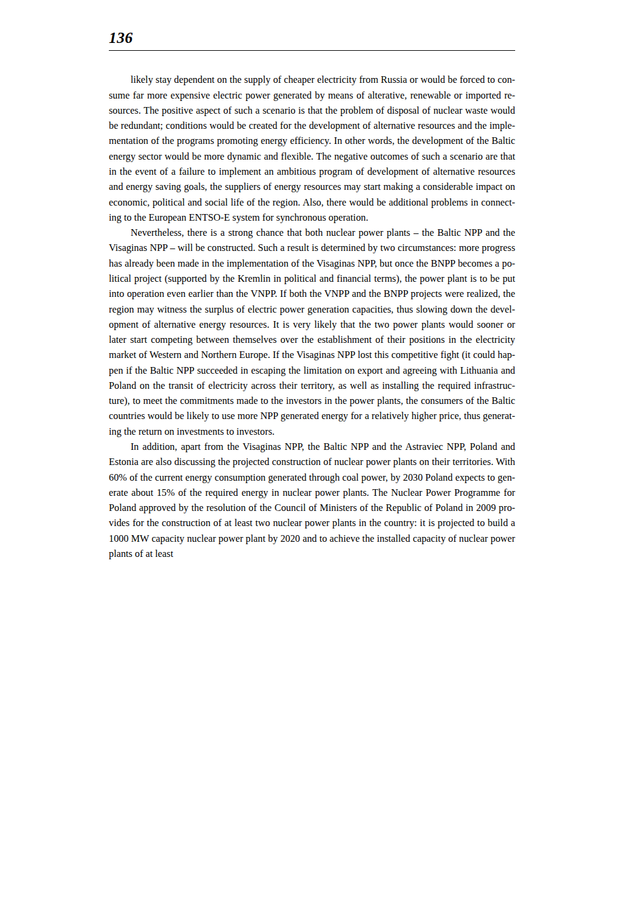136
likely stay dependent on the supply of cheaper electricity from Russia or would be forced to consume far more expensive electric power generated by means of alterative, renewable or imported resources. The positive aspect of such a scenario is that the problem of disposal of nuclear waste would be redundant; conditions would be created for the development of alternative resources and the implementation of the programs promoting energy efficiency. In other words, the development of the Baltic energy sector would be more dynamic and flexible. The negative outcomes of such a scenario are that in the event of a failure to implement an ambitious program of development of alternative resources and energy saving goals, the suppliers of energy resources may start making a considerable impact on economic, political and social life of the region. Also, there would be additional problems in connecting to the European ENTSO-E system for synchronous operation.
Nevertheless, there is a strong chance that both nuclear power plants – the Baltic NPP and the Visaginas NPP – will be constructed. Such a result is determined by two circumstances: more progress has already been made in the implementation of the Visaginas NPP, but once the BNPP becomes a political project (supported by the Kremlin in political and financial terms), the power plant is to be put into operation even earlier than the VNPP. If both the VNPP and the BNPP projects were realized, the region may witness the surplus of electric power generation capacities, thus slowing down the development of alternative energy resources. It is very likely that the two power plants would sooner or later start competing between themselves over the establishment of their positions in the electricity market of Western and Northern Europe. If the Visaginas NPP lost this competitive fight (it could happen if the Baltic NPP succeeded in escaping the limitation on export and agreeing with Lithuania and Poland on the transit of electricity across their territory, as well as installing the required infrastructure), to meet the commitments made to the investors in the power plants, the consumers of the Baltic countries would be likely to use more NPP generated energy for a relatively higher price, thus generating the return on investments to investors.
In addition, apart from the Visaginas NPP, the Baltic NPP and the Astraviec NPP, Poland and Estonia are also discussing the projected construction of nuclear power plants on their territories. With 60% of the current energy consumption generated through coal power, by 2030 Poland expects to generate about 15% of the required energy in nuclear power plants. The Nuclear Power Programme for Poland approved by the resolution of the Council of Ministers of the Republic of Poland in 2009 provides for the construction of at least two nuclear power plants in the country: it is projected to build a 1000 MW capacity nuclear power plant by 2020 and to achieve the installed capacity of nuclear power plants of at least